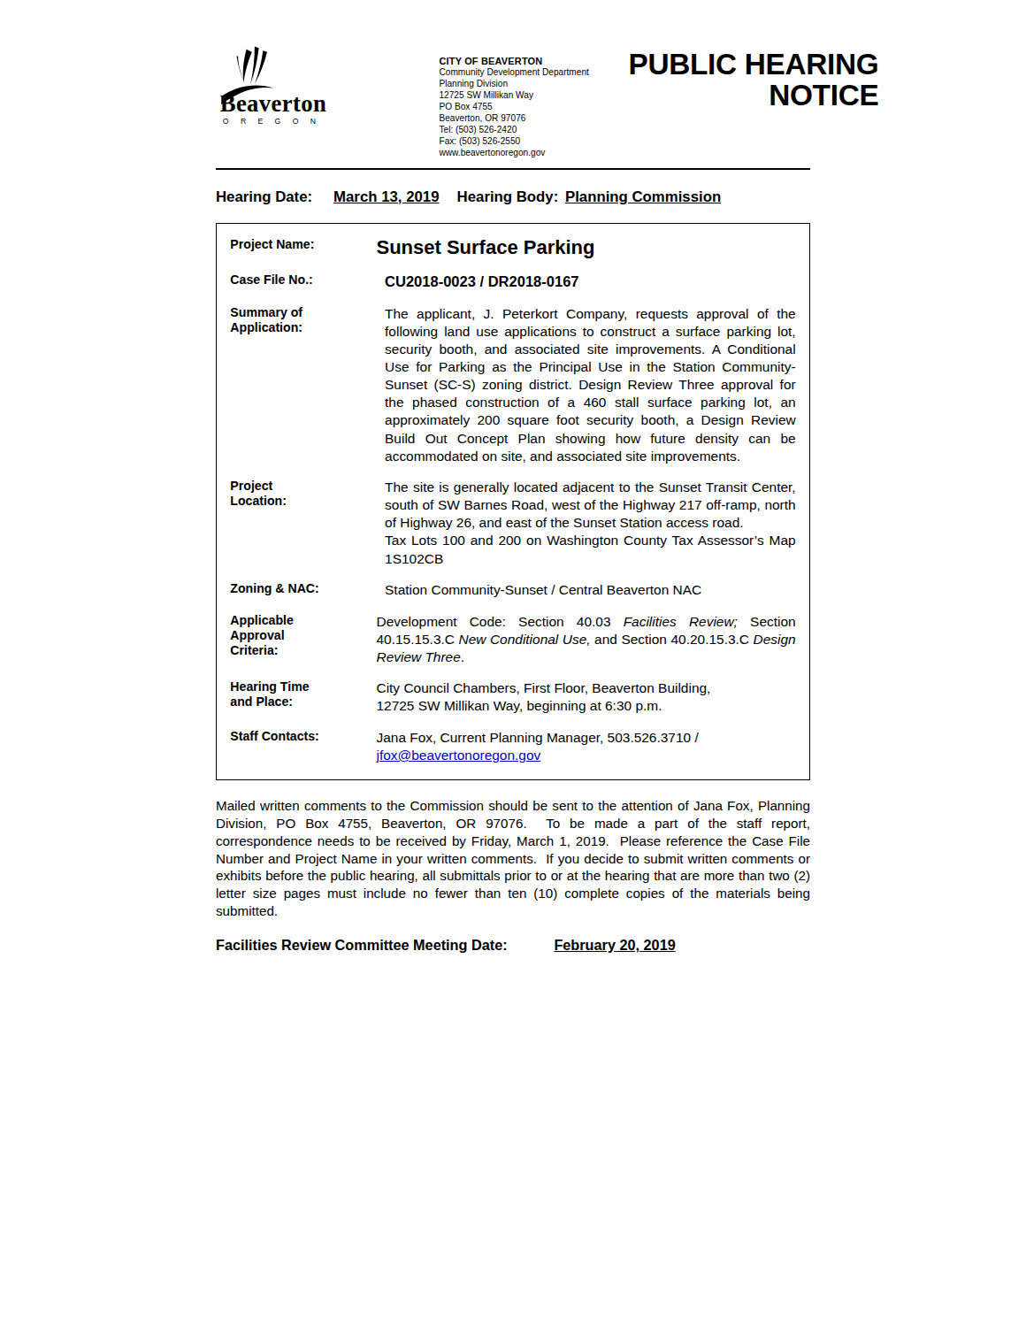Beaverton O R E G O N
CITY OF BEAVERTON
Community Development Department
Planning Division
12725 SW Millikan Way
PO Box 4755
Beaverton, OR 97076
Tel: (503) 526-2420
Fax: (503) 526-2550
www.beavertonoregon.gov
PUBLIC HEARING
NOTICE
Hearing Date: March 13, 2019 Hearing Body: Planning Commission
| Project Name: | Sunset Surface Parking |
| Case File No.: | CU2018-0023 / DR2018-0167 |
| Summary of Application: | The applicant, J. Peterkort Company, requests approval of the following land use applications to construct a surface parking lot, security booth, and associated site improvements. A Conditional Use for Parking as the Principal Use in the Station Community-Sunset (SC-S) zoning district. Design Review Three approval for the phased construction of a 460 stall surface parking lot, an approximately 200 square foot security booth, a Design Review Build Out Concept Plan showing how future density can be accommodated on site, and associated site improvements. |
| Project Location: | The site is generally located adjacent to the Sunset Transit Center, south of SW Barnes Road, west of the Highway 217 off-ramp, north of Highway 26, and east of the Sunset Station access road. Tax Lots 100 and 200 on Washington County Tax Assessor’s Map 1S102CB |
| Zoning & NAC: | Station Community-Sunset / Central Beaverton NAC |
| Applicable Approval Criteria: | Development Code: Section 40.03 Facilities Review; Section 40.15.15.3.C New Conditional Use, and Section 40.20.15.3.C Design Review Three . |
| Hearing Time and Place: | City Council Chambers, First Floor, Beaverton Building, 12725 SW Millikan Way, beginning at 6:30 p.m. |
| Staff Contacts: | Jana Fox, Current Planning Manager, 503.526.3710 / jfox@beavertonoregon.gov |
Mailed written comments to the Commission should be sent to the attention of Jana Fox, Planning Division, PO Box 4755, Beaverton, OR 97076. To be made a part of the staff report, correspondence needs to be received by Friday, March 1, 2019. Please reference the Case File Number and Project Name in your written comments. If you decide to submit written comments or exhibits before the public hearing, all submittals prior to or at the hearing that are more than two (2) letter size pages must include no fewer than ten (10) complete copies of the materials being submitted.
Facilities Review Committee Meeting Date: February 20, 2019